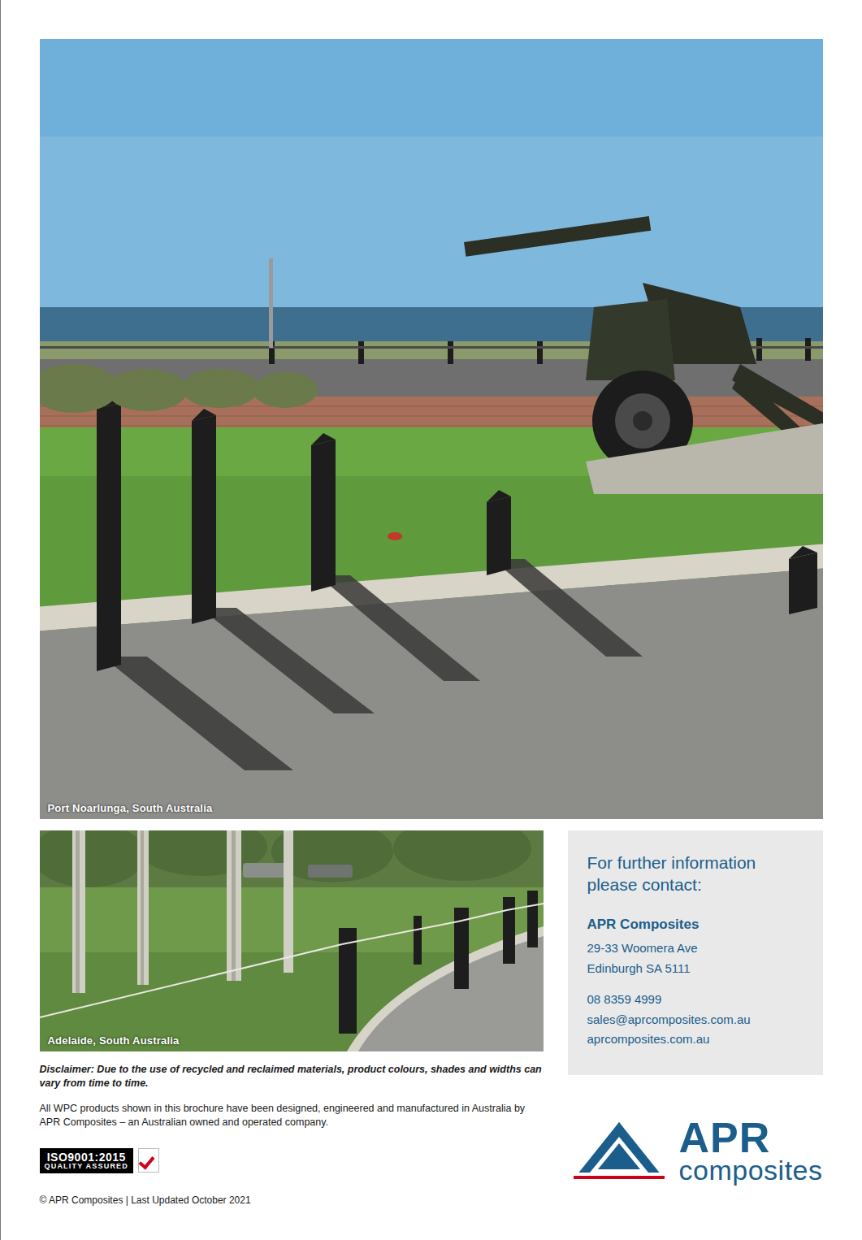Port Noarlunga, South Australia
Adelaide, South Australia
Disclaimer: Due to the use of recycled and reclaimed materials, product colours, shades and widths can vary from time to time.
All WPC products shown in this brochure have been designed, engineered and manufactured in Australia by APR Composites – an Australian owned and operated company.
ISO9001:2015 QUALITY ASSURED
© APR Composites | Last Updated October 2021
For further information
please contact:
APR Composites
29-33 Woomera Ave
Edinburgh SA 5111
08 8359 4999
sales@aprcomposites.com.au
aprcomposites.com.au
APR composites